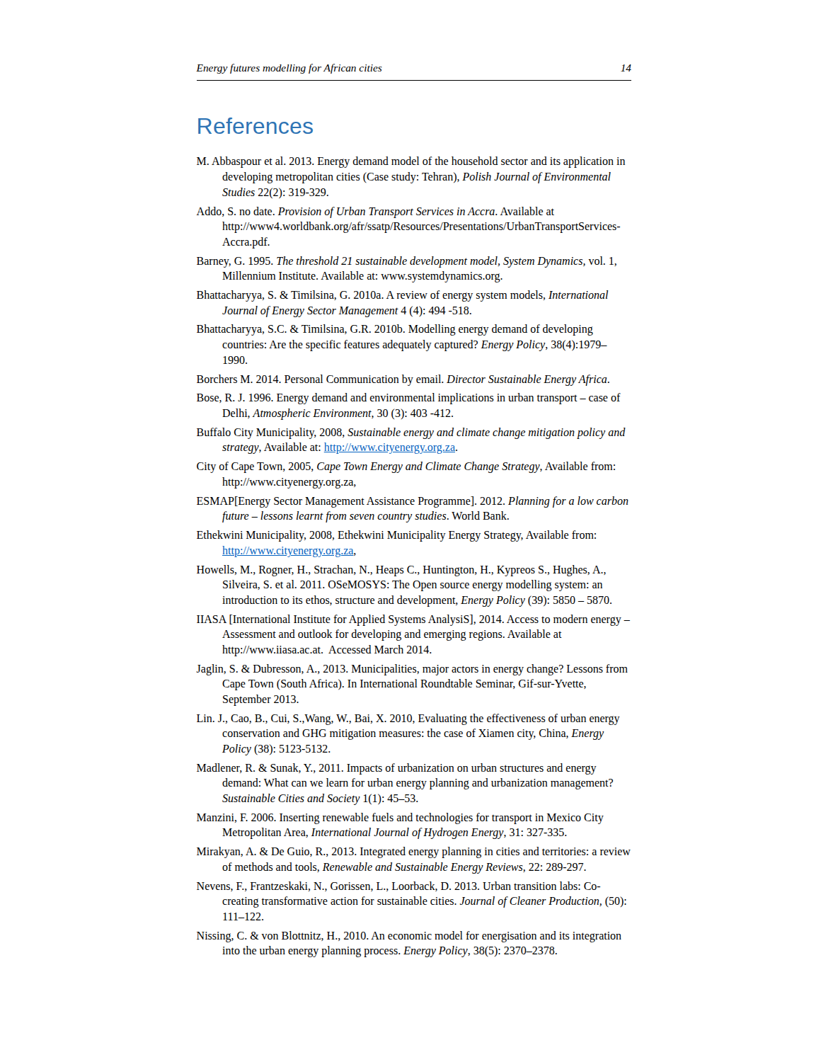Energy futures modelling for African cities 14
References
M. Abbaspour et al. 2013. Energy demand model of the household sector and its application in developing metropolitan cities (Case study: Tehran), Polish Journal of Environmental Studies 22(2): 319-329.
Addo, S. no date. Provision of Urban Transport Services in Accra. Available at http://www4.worldbank.org/afr/ssatp/Resources/Presentations/UrbanTransportServices-Accra.pdf.
Barney, G. 1995. The threshold 21 sustainable development model, System Dynamics, vol. 1, Millennium Institute. Available at: www.systemdynamics.org.
Bhattacharyya, S. & Timilsina, G. 2010a. A review of energy system models, International Journal of Energy Sector Management 4 (4): 494 -518.
Bhattacharyya, S.C. & Timilsina, G.R. 2010b. Modelling energy demand of developing countries: Are the specific features adequately captured? Energy Policy, 38(4):1979–1990.
Borchers M. 2014. Personal Communication by email. Director Sustainable Energy Africa.
Bose, R. J. 1996. Energy demand and environmental implications in urban transport – case of Delhi, Atmospheric Environment, 30 (3): 403 -412.
Buffalo City Municipality, 2008, Sustainable energy and climate change mitigation policy and strategy, Available at: http://www.cityenergy.org.za.
City of Cape Town, 2005, Cape Town Energy and Climate Change Strategy, Available from: http://www.cityenergy.org.za,
ESMAP[Energy Sector Management Assistance Programme]. 2012. Planning for a low carbon future – lessons learnt from seven country studies. World Bank.
Ethekwini Municipality, 2008, Ethekwini Municipality Energy Strategy, Available from: http://www.cityenergy.org.za,
Howells, M., Rogner, H., Strachan, N., Heaps C., Huntington, H., Kypreos S., Hughes, A., Silveira, S. et al. 2011. OSeMOSYS: The Open source energy modelling system: an introduction to its ethos, structure and development, Energy Policy (39): 5850 – 5870.
IIASA [International Institute for Applied Systems AnalysiS], 2014. Access to modern energy – Assessment and outlook for developing and emerging regions. Available at http://www.iiasa.ac.at. Accessed March 2014.
Jaglin, S. & Dubresson, A., 2013. Municipalities, major actors in energy change? Lessons from Cape Town (South Africa). In International Roundtable Seminar, Gif-sur-Yvette, September 2013.
Lin. J., Cao, B., Cui, S.,Wang, W., Bai, X. 2010, Evaluating the effectiveness of urban energy conservation and GHG mitigation measures: the case of Xiamen city, China, Energy Policy (38): 5123-5132.
Madlener, R. & Sunak, Y., 2011. Impacts of urbanization on urban structures and energy demand: What can we learn for urban energy planning and urbanization management? Sustainable Cities and Society 1(1): 45–53.
Manzini, F. 2006. Inserting renewable fuels and technologies for transport in Mexico City Metropolitan Area, International Journal of Hydrogen Energy, 31: 327-335.
Mirakyan, A. & De Guio, R., 2013. Integrated energy planning in cities and territories: a review of methods and tools, Renewable and Sustainable Energy Reviews, 22: 289-297.
Nevens, F., Frantzeskaki, N., Gorissen, L., Loorback, D. 2013. Urban transition labs: Co-creating transformative action for sustainable cities. Journal of Cleaner Production, (50): 111–122.
Nissing, C. & von Blottnitz, H., 2010. An economic model for energisation and its integration into the urban energy planning process. Energy Policy, 38(5): 2370–2378.